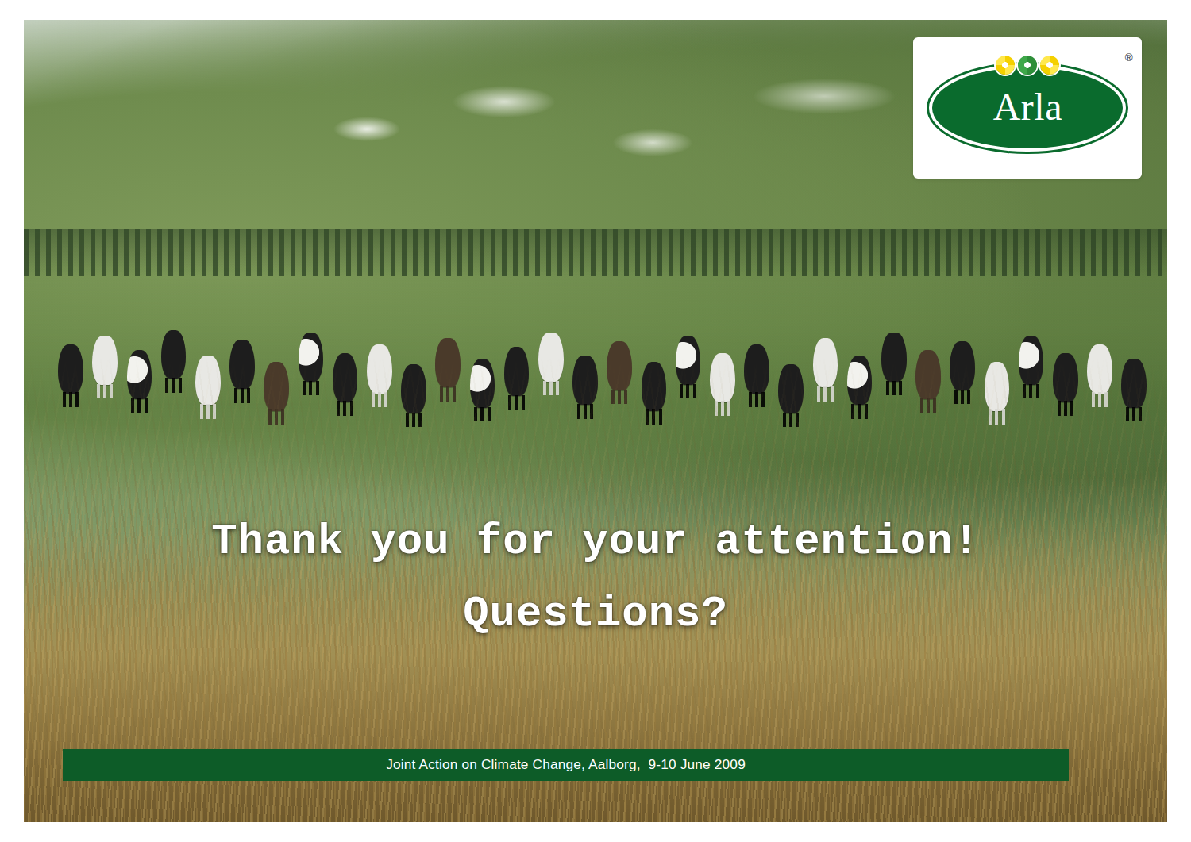Arla
®
Thank you for your attention!
Questions?
Joint Action on Climate Change, Aalborg, 9-10 June 2009